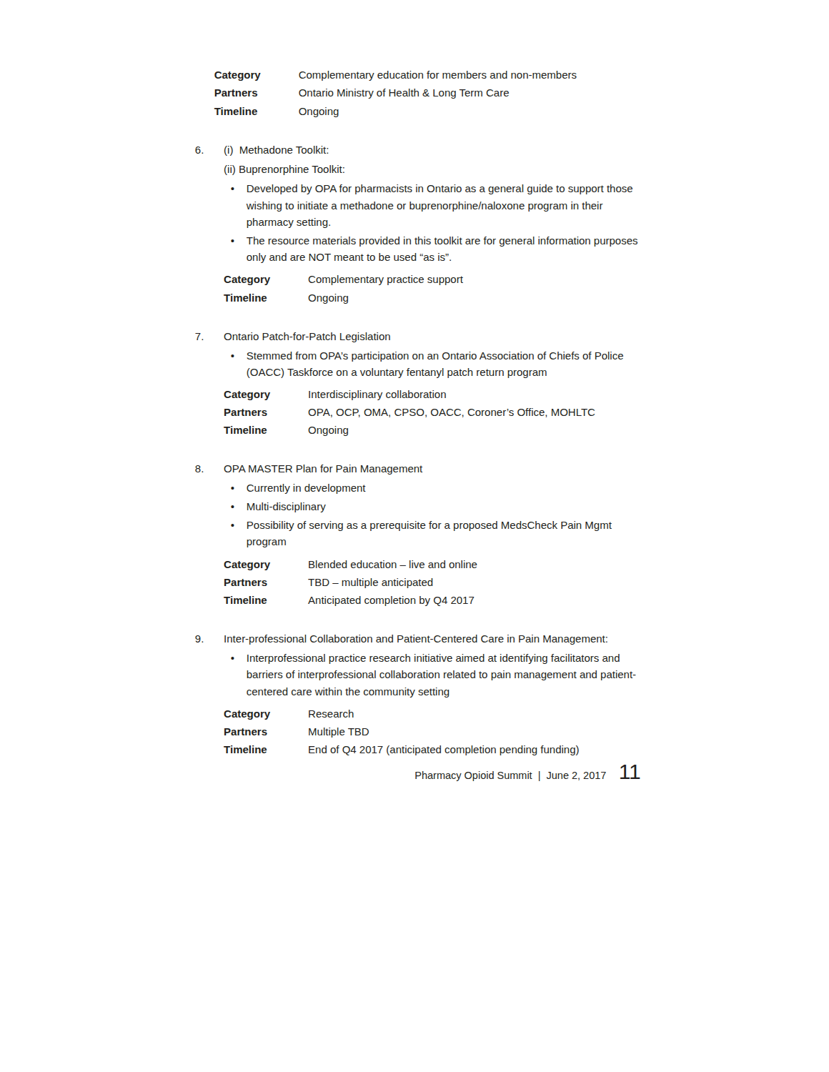Category Complementary education for members and non-members
Partners Ontario Ministry of Health & Long Term Care
Timeline Ongoing
6.
(i) Methadone Toolkit:
(ii) Buprenorphine Toolkit:
Developed by OPA for pharmacists in Ontario as a general guide to support those wishing to initiate a methadone or buprenorphine/naloxone program in their pharmacy setting.
The resource materials provided in this toolkit are for general information purposes only and are NOT meant to be used “as is”.
Category Complementary practice support
Timeline Ongoing
7.
Ontario Patch-for-Patch Legislation
Stemmed from OPA’s participation on an Ontario Association of Chiefs of Police (OACC) Taskforce on a voluntary fentanyl patch return program
Category Interdisciplinary collaboration
Partners OPA, OCP, OMA, CPSO, OACC, Coroner’s Office, MOHLTC
Timeline Ongoing
8.
OPA MASTER Plan for Pain Management
Currently in development
Multi-disciplinary
Possibility of serving as a prerequisite for a proposed MedsCheck Pain Mgmt program
Category Blended education – live and online
Partners TBD – multiple anticipated
Timeline Anticipated completion by Q4 2017
9.
Inter-professional Collaboration and Patient-Centered Care in Pain Management:
Interprofessional practice research initiative aimed at identifying facilitators and barriers of interprofessional collaboration related to pain management and patient-centered care within the community setting
Category Research
Partners Multiple TBD
Timeline End of Q4 2017 (anticipated completion pending funding)
Pharmacy Opioid Summit | June 2, 2017 11